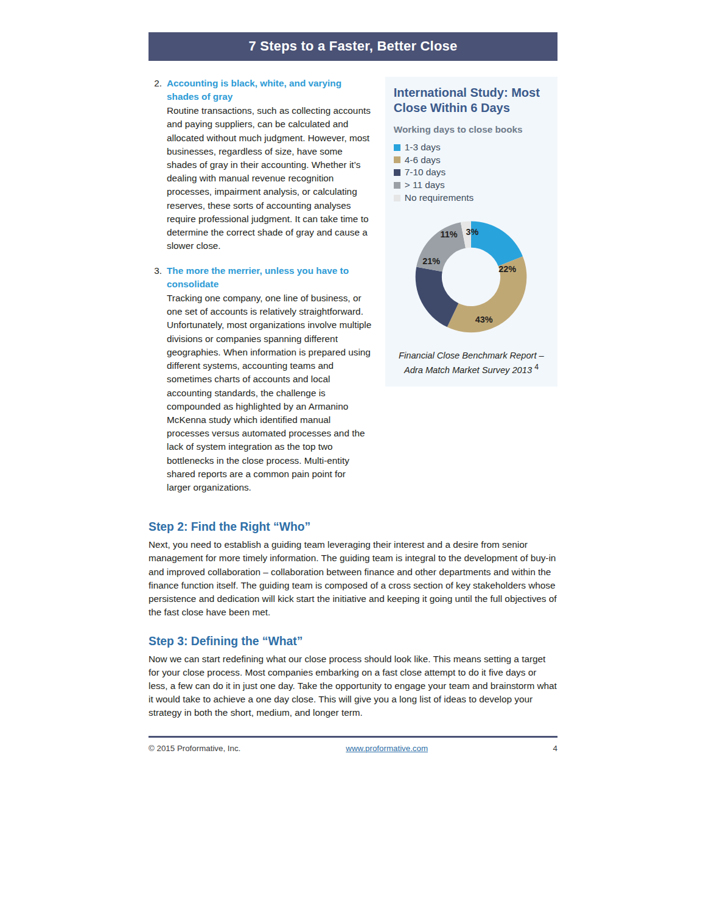7 Steps to a Faster, Better Close
2. Accounting is black, white, and varying shades of gray Routine transactions, such as collecting accounts and paying suppliers, can be calculated and allocated without much judgment. However, most businesses, regardless of size, have some shades of gray in their accounting. Whether it’s dealing with manual revenue recognition processes, impairment analysis, or calculating reserves, these sorts of accounting analyses require professional judgment. It can take time to determine the correct shade of gray and cause a slower close.
3. The more the merrier, unless you have to consolidate Tracking one company, one line of business, or one set of accounts is relatively straightforward. Unfortunately, most organizations involve multiple divisions or companies spanning different geographies. When information is prepared using different systems, accounting teams and sometimes charts of accounts and local accounting standards, the challenge is compounded as highlighted by an Armanino McKenna study which identified manual processes versus automated processes and the lack of system integration as the top two bottlenecks in the close process. Multi-entity shared reports are a common pain point for larger organizations.
International Study: Most Close Within 6 Days
Working days to close books
1-3 days
4-6 days
7-10 days
> 11 days
No requirements
22% 43% 21% 11% 3%
Financial Close Benchmark Report –
Adra Match Market Survey 2013 4
Step 2: Find the Right “Who”
Next, you need to establish a guiding team leveraging their interest and a desire from senior management for more timely information. The guiding team is integral to the development of buy-in and improved collaboration – collaboration between finance and other departments and within the finance function itself. The guiding team is composed of a cross section of key stakeholders whose persistence and dedication will kick start the initiative and keeping it going until the full objectives of the fast close have been met.
Step 3: Defining the “What”
Now we can start redefining what our close process should look like. This means setting a target for your close process. Most companies embarking on a fast close attempt to do it five days or less, a few can do it in just one day. Take the opportunity to engage your team and brainstorm what it would take to achieve a one day close. This will give you a long list of ideas to develop your strategy in both the short, medium, and longer term.
© 2015 Proformative, Inc.
www.proformative.com
4